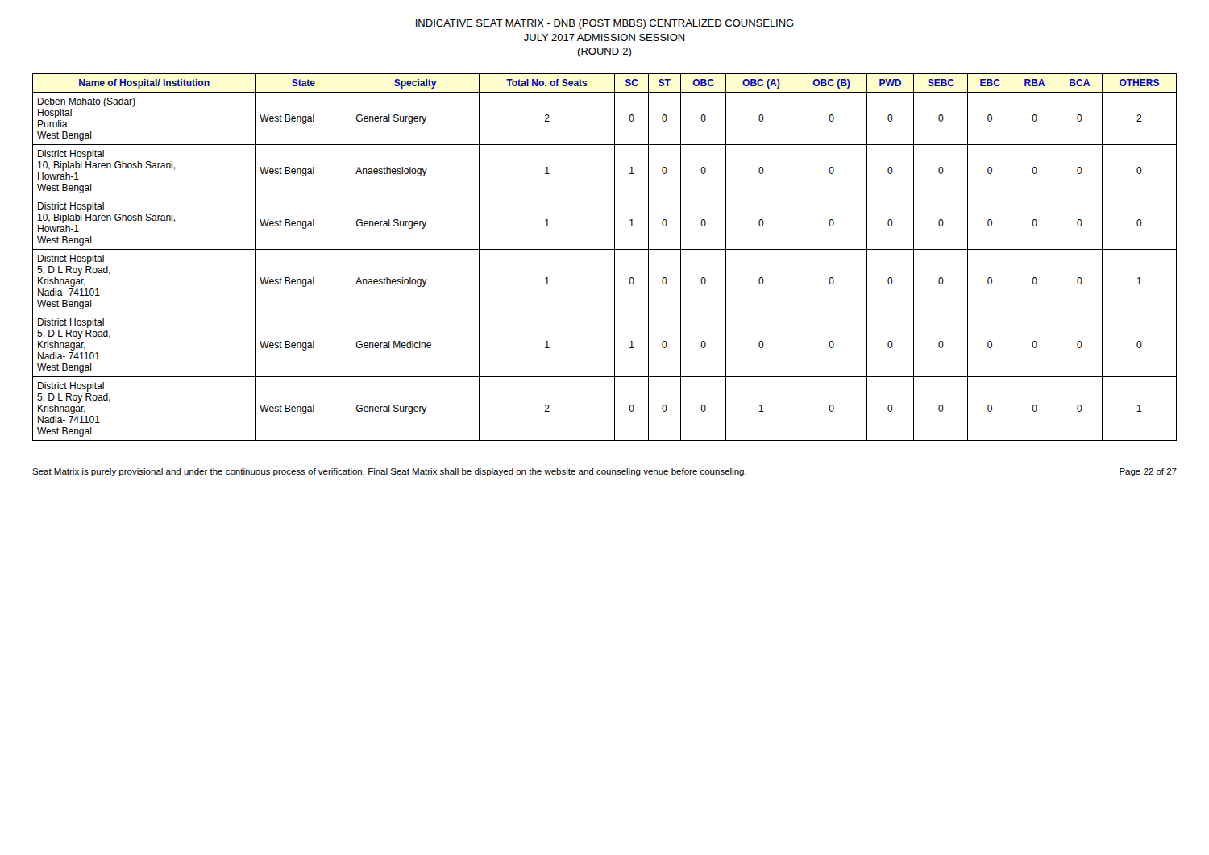INDICATIVE SEAT MATRIX - DNB (POST MBBS) CENTRALIZED COUNSELING
JULY 2017 ADMISSION SESSION
(ROUND-2)
| Name of Hospital/ Institution | State | Specialty | Total No. of Seats | SC | ST | OBC | OBC (A) | OBC (B) | PWD | SEBC | EBC | RBA | BCA | OTHERS |
| --- | --- | --- | --- | --- | --- | --- | --- | --- | --- | --- | --- | --- | --- | --- |
| Deben Mahato (Sadar) Hospital Purulia West Bengal | West Bengal | General Surgery | 2 | 0 | 0 | 0 | 0 | 0 | 0 | 0 | 0 | 0 | 0 | 2 |
| District Hospital 10, Biplabi Haren Ghosh Sarani, Howrah-1 West Bengal | West Bengal | Anaesthesiology | 1 | 1 | 0 | 0 | 0 | 0 | 0 | 0 | 0 | 0 | 0 | 0 |
| District Hospital 10, Biplabi Haren Ghosh Sarani, Howrah-1 West Bengal | West Bengal | General Surgery | 1 | 1 | 0 | 0 | 0 | 0 | 0 | 0 | 0 | 0 | 0 | 0 |
| District Hospital 5, D L Roy Road, Krishnagar, Nadia- 741101 West Bengal | West Bengal | Anaesthesiology | 1 | 0 | 0 | 0 | 0 | 0 | 0 | 0 | 0 | 0 | 0 | 1 |
| District Hospital 5, D L Roy Road, Krishnagar, Nadia- 741101 West Bengal | West Bengal | General Medicine | 1 | 1 | 0 | 0 | 0 | 0 | 0 | 0 | 0 | 0 | 0 | 0 |
| District Hospital 5, D L Roy Road, Krishnagar, Nadia- 741101 West Bengal | West Bengal | General Surgery | 2 | 0 | 0 | 0 | 1 | 0 | 0 | 0 | 0 | 0 | 0 | 1 |
Page 22 of 27 Seat Matrix is purely provisional and under the continuous process of verification. Final Seat Matrix shall be displayed on the website and counseling venue before counseling.